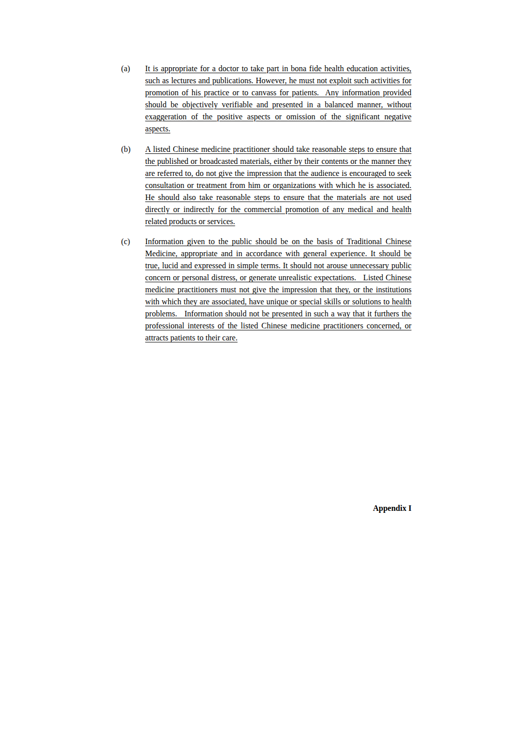(a) It is appropriate for a doctor to take part in bona fide health education activities, such as lectures and publications. However, he must not exploit such activities for promotion of his practice or to canvass for patients. Any information provided should be objectively verifiable and presented in a balanced manner, without exaggeration of the positive aspects or omission of the significant negative aspects.
(b) A listed Chinese medicine practitioner should take reasonable steps to ensure that the published or broadcasted materials, either by their contents or the manner they are referred to, do not give the impression that the audience is encouraged to seek consultation or treatment from him or organizations with which he is associated. He should also take reasonable steps to ensure that the materials are not used directly or indirectly for the commercial promotion of any medical and health related products or services.
(c) Information given to the public should be on the basis of Traditional Chinese Medicine, appropriate and in accordance with general experience. It should be true, lucid and expressed in simple terms. It should not arouse unnecessary public concern or personal distress, or generate unrealistic expectations. Listed Chinese medicine practitioners must not give the impression that they, or the institutions with which they are associated, have unique or special skills or solutions to health problems. Information should not be presented in such a way that it furthers the professional interests of the listed Chinese medicine practitioners concerned, or attracts patients to their care.
Appendix I